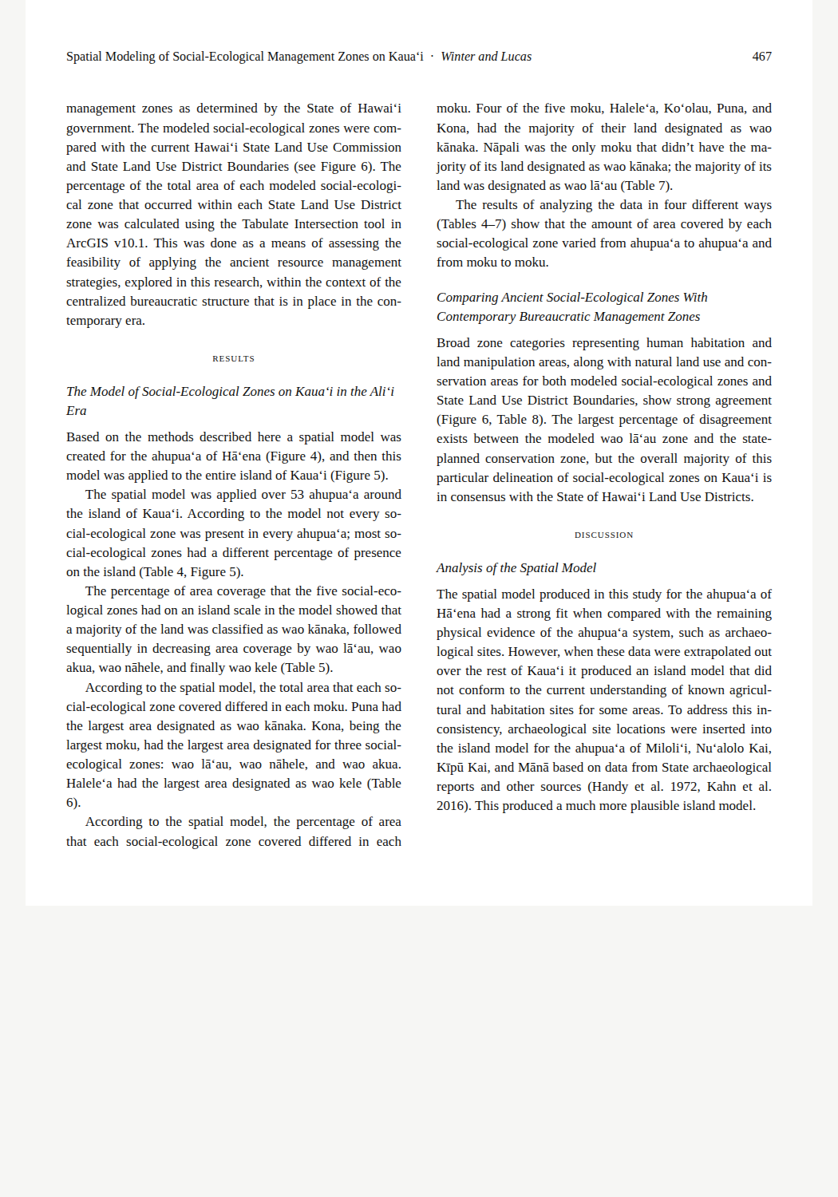Spatial Modeling of Social-Ecological Management Zones on Kauaʻi · Winter and Lucas 467
management zones as determined by the State of Hawaiʻi government. The modeled social-ecological zones were compared with the current Hawaiʻi State Land Use Commission and State Land Use District Boundaries (see Figure 6). The percentage of the total area of each modeled social-ecological zone that occurred within each State Land Use District zone was calculated using the Tabulate Intersection tool in ArcGIS v10.1. This was done as a means of assessing the feasibility of applying the ancient resource management strategies, explored in this research, within the context of the centralized bureaucratic structure that is in place in the contemporary era.
Results
The Model of Social-Ecological Zones on Kauaʻi in the Aliʻi Era
Based on the methods described here a spatial model was created for the ahupuaʻa of Hāʻena (Figure 4), and then this model was applied to the entire island of Kauaʻi (Figure 5).
The spatial model was applied over 53 ahupuaʻa around the island of Kauaʻi. According to the model not every social-ecological zone was present in every ahupuaʻa; most social-ecological zones had a different percentage of presence on the island (Table 4, Figure 5).
The percentage of area coverage that the five social-ecological zones had on an island scale in the model showed that a majority of the land was classified as wao kānaka, followed sequentially in decreasing area coverage by wao lāʻau, wao akua, wao nāhele, and finally wao kele (Table 5).
According to the spatial model, the total area that each social-ecological zone covered differed in each moku. Puna had the largest area designated as wao kānaka. Kona, being the largest moku, had the largest area designated for three social-ecological zones: wao lāʻau, wao nāhele, and wao akua. Haleleʻa had the largest area designated as wao kele (Table 6).
According to the spatial model, the percentage of area that each social-ecological zone covered differed in each moku. Four of the five moku, Haleleʻa, Koʻolau, Puna, and Kona, had the majority of their land designated as wao kānaka. Nāpali was the only moku that didn’t have the majority of its land designated as wao kānaka; the majority of its land was designated as wao lāʻau (Table 7).
The results of analyzing the data in four different ways (Tables 4–7) show that the amount of area covered by each social-ecological zone varied from ahupuaʻa to ahupuaʻa and from moku to moku.
Comparing Ancient Social-Ecological Zones With Contemporary Bureaucratic Management Zones
Broad zone categories representing human habitation and land manipulation areas, along with natural land use and conservation areas for both modeled social-ecological zones and State Land Use District Boundaries, show strong agreement (Figure 6, Table 8). The largest percentage of disagreement exists between the modeled wao lāʻau zone and the state-planned conservation zone, but the overall majority of this particular delineation of social-ecological zones on Kauaʻi is in consensus with the State of Hawaiʻi Land Use Districts.
Discussion
Analysis of the Spatial Model
The spatial model produced in this study for the ahupuaʻa of Hāʻena had a strong fit when compared with the remaining physical evidence of the ahupuaʻa system, such as archaeological sites. However, when these data were extrapolated out over the rest of Kauaʻi it produced an island model that did not conform to the current understanding of known agricultural and habitation sites for some areas. To address this inconsistency, archaeological site locations were inserted into the island model for the ahupuaʻa of Miloliʻi, Nuʻalolo Kai, Kīpū Kai, and Mānā based on data from State archaeological reports and other sources (Handy et al. 1972, Kahn et al. 2016). This produced a much more plausible island model.